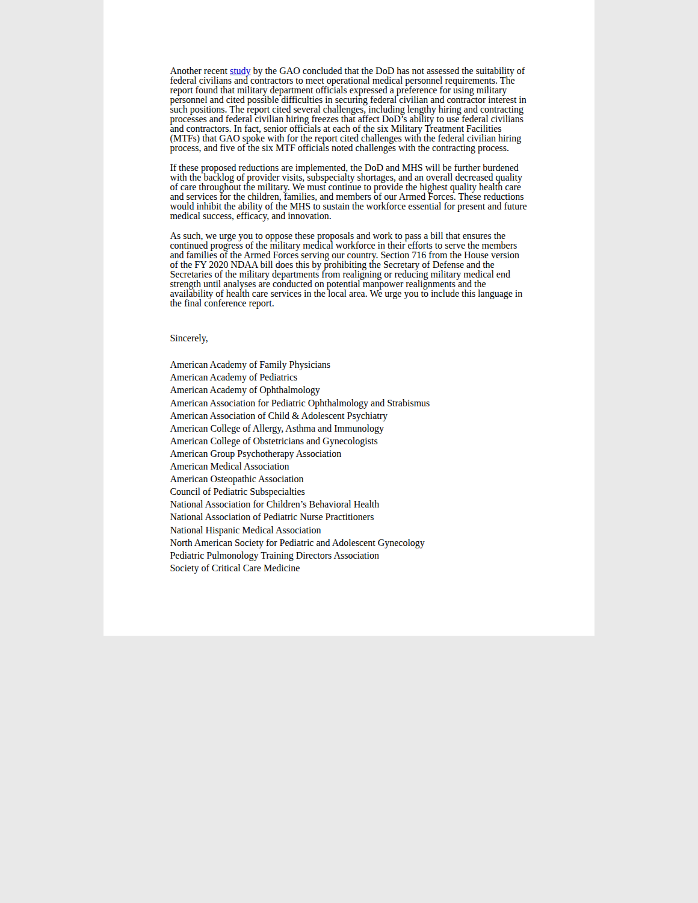Another recent study by the GAO concluded that the DoD has not assessed the suitability of federal civilians and contractors to meet operational medical personnel requirements. The report found that military department officials expressed a preference for using military personnel and cited possible difficulties in securing federal civilian and contractor interest in such positions. The report cited several challenges, including lengthy hiring and contracting processes and federal civilian hiring freezes that affect DoD’s ability to use federal civilians and contractors. In fact, senior officials at each of the six Military Treatment Facilities (MTFs) that GAO spoke with for the report cited challenges with the federal civilian hiring process, and five of the six MTF officials noted challenges with the contracting process.
If these proposed reductions are implemented, the DoD and MHS will be further burdened with the backlog of provider visits, subspecialty shortages, and an overall decreased quality of care throughout the military. We must continue to provide the highest quality health care and services for the children, families, and members of our Armed Forces. These reductions would inhibit the ability of the MHS to sustain the workforce essential for present and future medical success, efficacy, and innovation.
As such, we urge you to oppose these proposals and work to pass a bill that ensures the continued progress of the military medical workforce in their efforts to serve the members and families of the Armed Forces serving our country. Section 716 from the House version of the FY 2020 NDAA bill does this by prohibiting the Secretary of Defense and the Secretaries of the military departments from realigning or reducing military medical end strength until analyses are conducted on potential manpower realignments and the availability of health care services in the local area. We urge you to include this language in the final conference report.
Sincerely,
American Academy of Family Physicians
American Academy of Pediatrics
American Academy of Ophthalmology
American Association for Pediatric Ophthalmology and Strabismus
American Association of Child & Adolescent Psychiatry
American College of Allergy, Asthma and Immunology
American College of Obstetricians and Gynecologists
American Group Psychotherapy Association
American Medical Association
American Osteopathic Association
Council of Pediatric Subspecialties
National Association for Children’s Behavioral Health
National Association of Pediatric Nurse Practitioners
National Hispanic Medical Association
North American Society for Pediatric and Adolescent Gynecology
Pediatric Pulmonology Training Directors Association
Society of Critical Care Medicine